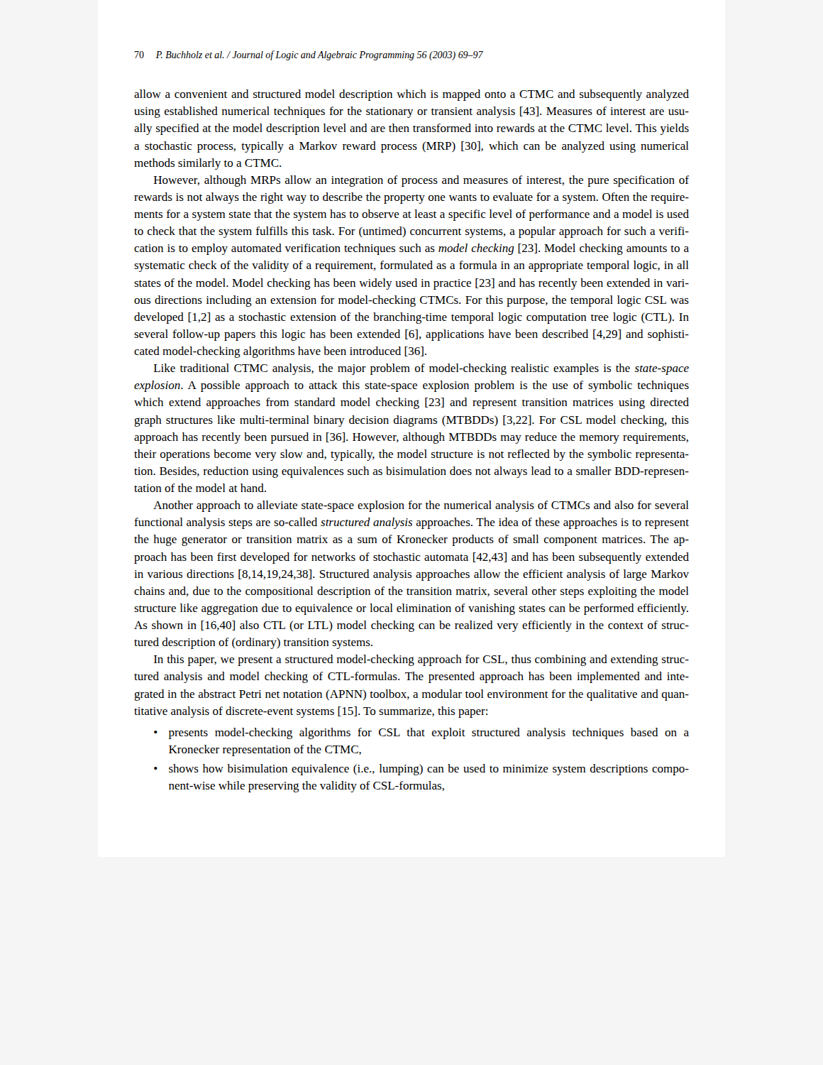70 P. Buchholz et al. / Journal of Logic and Algebraic Programming 56 (2003) 69–97
allow a convenient and structured model description which is mapped onto a CTMC and subsequently analyzed using established numerical techniques for the stationary or transient analysis [43]. Measures of interest are usually specified at the model description level and are then transformed into rewards at the CTMC level. This yields a stochastic process, typically a Markov reward process (MRP) [30], which can be analyzed using numerical methods similarly to a CTMC.
However, although MRPs allow an integration of process and measures of interest, the pure specification of rewards is not always the right way to describe the property one wants to evaluate for a system. Often the requirements for a system state that the system has to observe at least a specific level of performance and a model is used to check that the system fulfills this task. For (untimed) concurrent systems, a popular approach for such a verification is to employ automated verification techniques such as model checking [23]. Model checking amounts to a systematic check of the validity of a requirement, formulated as a formula in an appropriate temporal logic, in all states of the model. Model checking has been widely used in practice [23] and has recently been extended in various directions including an extension for model-checking CTMCs. For this purpose, the temporal logic CSL was developed [1,2] as a stochastic extension of the branching-time temporal logic computation tree logic (CTL). In several follow-up papers this logic has been extended [6], applications have been described [4,29] and sophisticated model-checking algorithms have been introduced [36].
Like traditional CTMC analysis, the major problem of model-checking realistic examples is the state-space explosion. A possible approach to attack this state-space explosion problem is the use of symbolic techniques which extend approaches from standard model checking [23] and represent transition matrices using directed graph structures like multi-terminal binary decision diagrams (MTBDDs) [3,22]. For CSL model checking, this approach has recently been pursued in [36]. However, although MTBDDs may reduce the memory requirements, their operations become very slow and, typically, the model structure is not reflected by the symbolic representation. Besides, reduction using equivalences such as bisimulation does not always lead to a smaller BDD-representation of the model at hand.
Another approach to alleviate state-space explosion for the numerical analysis of CTMCs and also for several functional analysis steps are so-called structured analysis approaches. The idea of these approaches is to represent the huge generator or transition matrix as a sum of Kronecker products of small component matrices. The approach has been first developed for networks of stochastic automata [42,43] and has been subsequently extended in various directions [8,14,19,24,38]. Structured analysis approaches allow the efficient analysis of large Markov chains and, due to the compositional description of the transition matrix, several other steps exploiting the model structure like aggregation due to equivalence or local elimination of vanishing states can be performed efficiently. As shown in [16,40] also CTL (or LTL) model checking can be realized very efficiently in the context of structured description of (ordinary) transition systems.
In this paper, we present a structured model-checking approach for CSL, thus combining and extending structured analysis and model checking of CTL-formulas. The presented approach has been implemented and integrated in the abstract Petri net notation (APNN) toolbox, a modular tool environment for the qualitative and quantitative analysis of discrete-event systems [15]. To summarize, this paper:
presents model-checking algorithms for CSL that exploit structured analysis techniques based on a Kronecker representation of the CTMC,
shows how bisimulation equivalence (i.e., lumping) can be used to minimize system descriptions component-wise while preserving the validity of CSL-formulas,